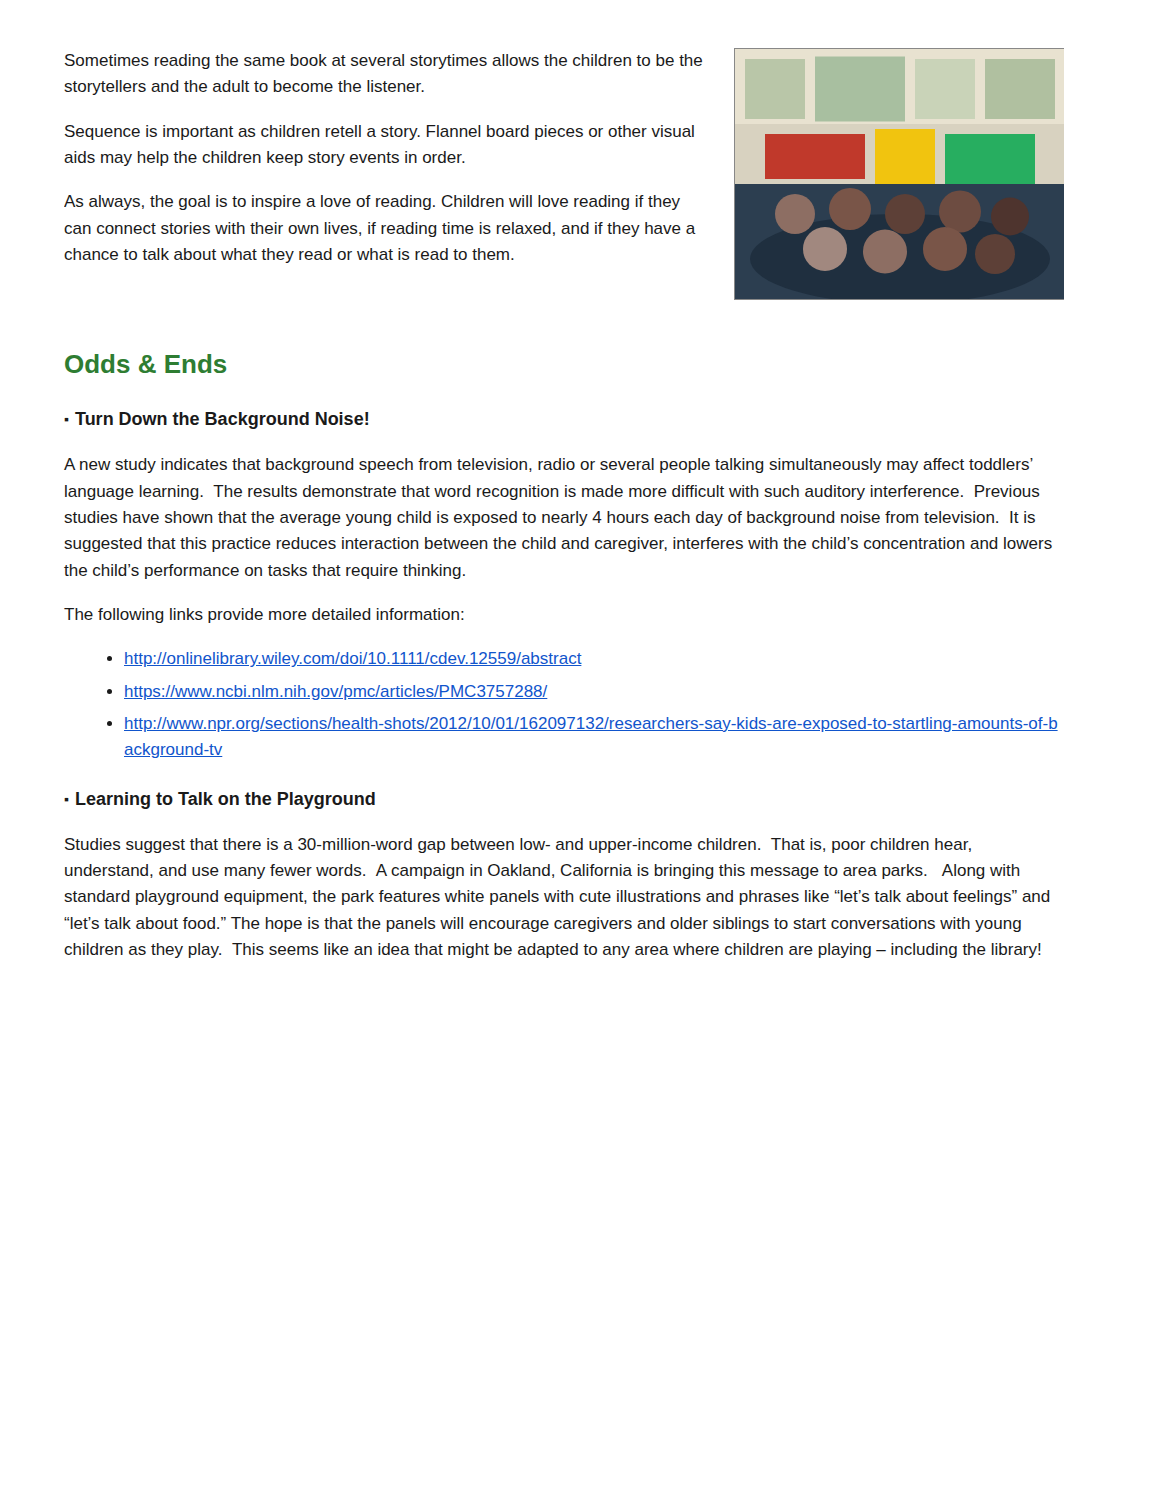Sometimes reading the same book at several storytimes allows the children to be the storytellers and the adult to become the listener.
Sequence is important as children retell a story. Flannel board pieces or other visual aids may help the children keep story events in order.
As always, the goal is to inspire a love of reading. Children will love reading if they can connect stories with their own lives, if reading time is relaxed, and if they have a chance to talk about what they read or what is read to them.
Odds & Ends
Turn Down the Background Noise!
A new study indicates that background speech from television, radio or several people talking simultaneously may affect toddlers’ language learning. The results demonstrate that word recognition is made more difficult with such auditory interference. Previous studies have shown that the average young child is exposed to nearly 4 hours each day of background noise from television. It is suggested that this practice reduces interaction between the child and caregiver, interferes with the child’s concentration and lowers the child’s performance on tasks that require thinking.
The following links provide more detailed information:
http://onlinelibrary.wiley.com/doi/10.1111/cdev.12559/abstract
https://www.ncbi.nlm.nih.gov/pmc/articles/PMC3757288/
http://www.npr.org/sections/health-shots/2012/10/01/162097132/researchers-say-kids-are-exposed-to-startling-amounts-of-background-tv
Learning to Talk on the Playground
Studies suggest that there is a 30-million-word gap between low- and upper-income children. That is, poor children hear, understand, and use many fewer words. A campaign in Oakland, California is bringing this message to area parks. Along with standard playground equipment, the park features white panels with cute illustrations and phrases like “let’s talk about feelings” and “let’s talk about food.” The hope is that the panels will encourage caregivers and older siblings to start conversations with young children as they play. This seems like an idea that might be adapted to any area where children are playing – including the library!